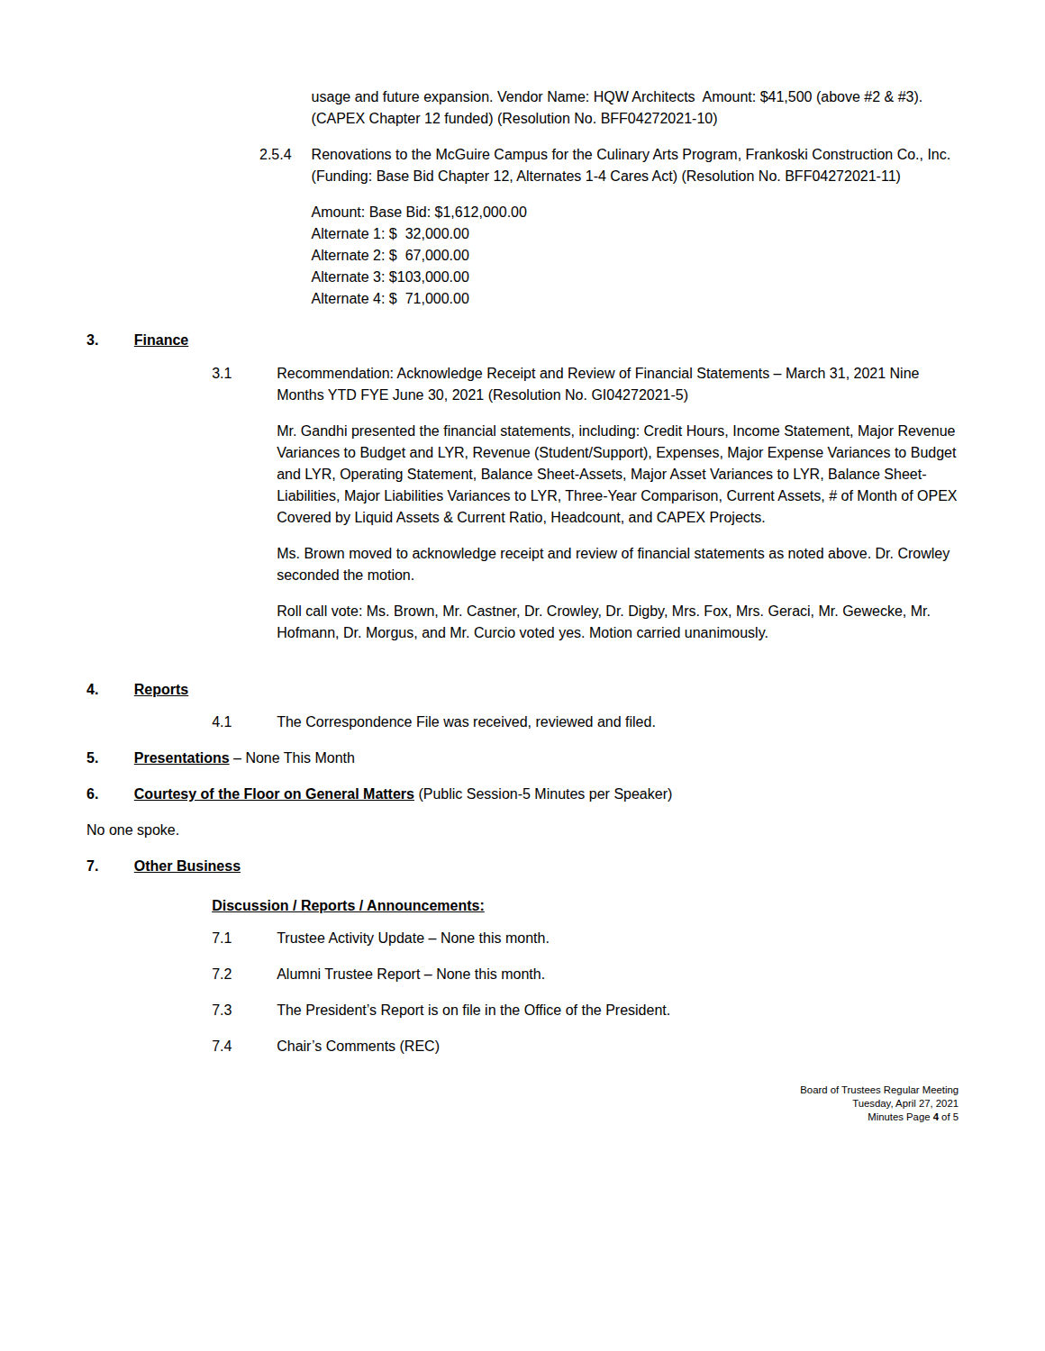usage and future expansion. Vendor Name: HQW Architects Amount: $41,500 (above #2 & #3). (CAPEX Chapter 12 funded) (Resolution No. BFF04272021-10)
2.5.4
Renovations to the McGuire Campus for the Culinary Arts Program, Frankoski Construction Co., Inc. (Funding: Base Bid Chapter 12, Alternates 1-4 Cares Act) (Resolution No. BFF04272021-11)
Amount: Base Bid: $1,612,000.00 Alternate 1: $ 32,000.00 Alternate 2: $ 67,000.00 Alternate 3: $103,000.00 Alternate 4: $ 71,000.00
3.
Finance
3.1
Recommendation: Acknowledge Receipt and Review of Financial Statements – March 31, 2021 Nine Months YTD FYE June 30, 2021 (Resolution No. GI04272021-5)
Mr. Gandhi presented the financial statements, including: Credit Hours, Income Statement, Major Revenue Variances to Budget and LYR, Revenue (Student/Support), Expenses, Major Expense Variances to Budget and LYR, Operating Statement, Balance Sheet-Assets, Major Asset Variances to LYR, Balance Sheet-Liabilities, Major Liabilities Variances to LYR, Three-Year Comparison, Current Assets, # of Month of OPEX Covered by Liquid Assets & Current Ratio, Headcount, and CAPEX Projects.
Ms. Brown moved to acknowledge receipt and review of financial statements as noted above. Dr. Crowley seconded the motion.
Roll call vote: Ms. Brown, Mr. Castner, Dr. Crowley, Dr. Digby, Mrs. Fox, Mrs. Geraci, Mr. Gewecke, Mr. Hofmann, Dr. Morgus, and Mr. Curcio voted yes. Motion carried unanimously.
4.
Reports
4.1
The Correspondence File was received, reviewed and filed.
5.
Presentations – None This Month
6.
Courtesy of the Floor on General Matters (Public Session-5 Minutes per Speaker)
No one spoke.
7.
Other Business
Discussion / Reports / Announcements:
7.1
Trustee Activity Update – None this month.
7.2
Alumni Trustee Report – None this month.
7.3
The President’s Report is on file in the Office of the President.
7.4
Chair’s Comments (REC)
Board of Trustees Regular Meeting
Tuesday, April 27, 2021
Minutes Page 4 of 5